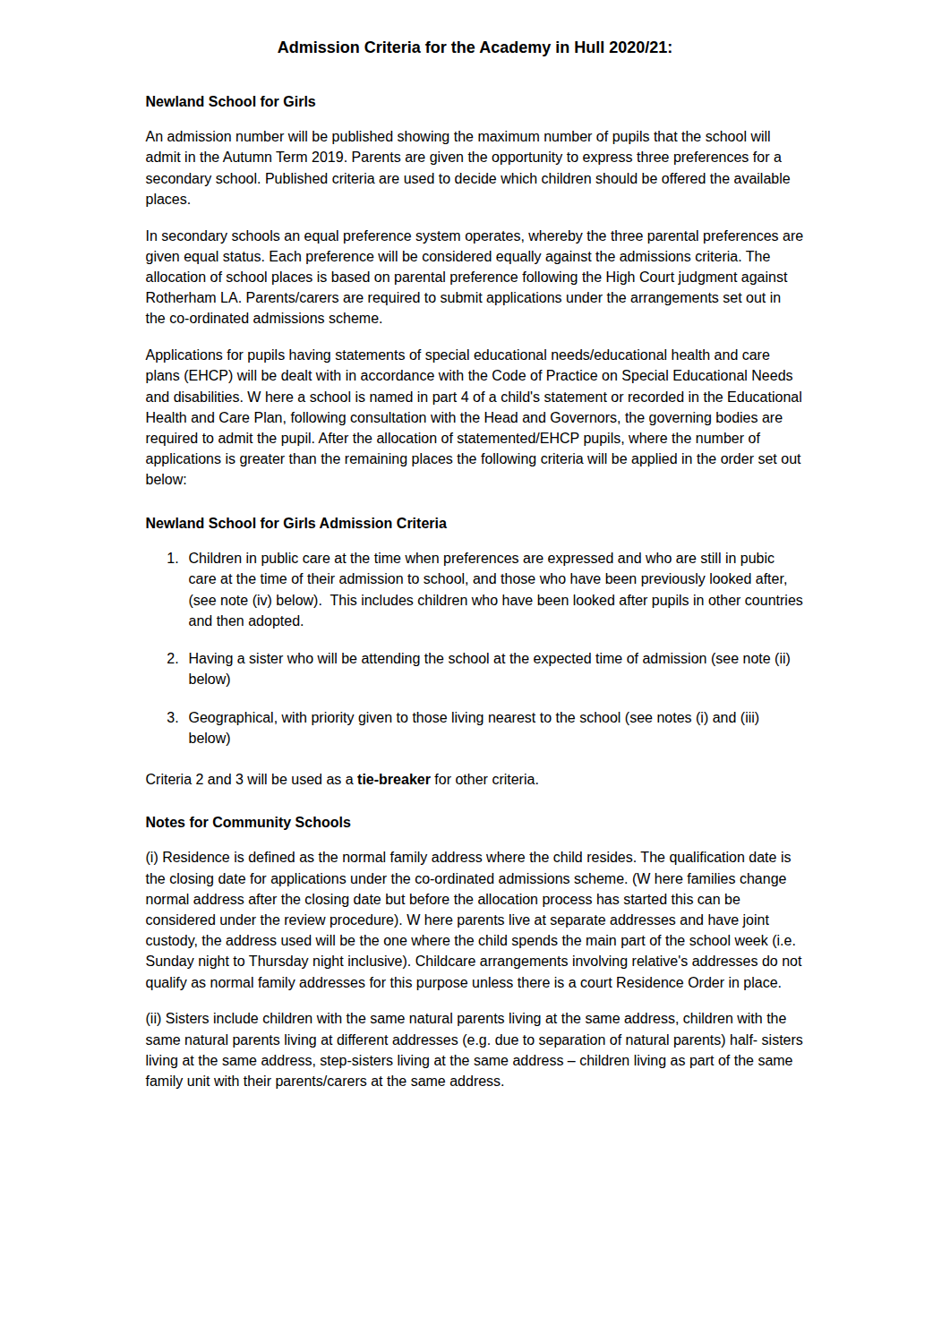Admission Criteria for the Academy in Hull 2020/21:
Newland School for Girls
An admission number will be published showing the maximum number of pupils that the school will admit in the Autumn Term 2019. Parents are given the opportunity to express three preferences for a secondary school. Published criteria are used to decide which children should be offered the available places.
In secondary schools an equal preference system operates, whereby the three parental preferences are given equal status. Each preference will be considered equally against the admissions criteria. The allocation of school places is based on parental preference following the High Court judgment against Rotherham LA. Parents/carers are required to submit applications under the arrangements set out in the co-ordinated admissions scheme.
Applications for pupils having statements of special educational needs/educational health and care plans (EHCP) will be dealt with in accordance with the Code of Practice on Special Educational Needs and disabilities. W here a school is named in part 4 of a child's statement or recorded in the Educational Health and Care Plan, following consultation with the Head and Governors, the governing bodies are required to admit the pupil. After the allocation of statemented/EHCP pupils, where the number of applications is greater than the remaining places the following criteria will be applied in the order set out below:
Newland School for Girls Admission Criteria
Children in public care at the time when preferences are expressed and who are still in pubic care at the time of their admission to school, and those who have been previously looked after, (see note (iv) below). This includes children who have been looked after pupils in other countries and then adopted.
Having a sister who will be attending the school at the expected time of admission (see note (ii) below)
Geographical, with priority given to those living nearest to the school (see notes (i) and (iii) below)
Criteria 2 and 3 will be used as a tie-breaker for other criteria.
Notes for Community Schools
(i) Residence is defined as the normal family address where the child resides. The qualification date is the closing date for applications under the co-ordinated admissions scheme. (W here families change normal address after the closing date but before the allocation process has started this can be considered under the review procedure). W here parents live at separate addresses and have joint custody, the address used will be the one where the child spends the main part of the school week (i.e. Sunday night to Thursday night inclusive). Childcare arrangements involving relative's addresses do not qualify as normal family addresses for this purpose unless there is a court Residence Order in place.
(ii) Sisters include children with the same natural parents living at the same address, children with the same natural parents living at different addresses (e.g. due to separation of natural parents) half- sisters living at the same address, step-sisters living at the same address – children living as part of the same family unit with their parents/carers at the same address.